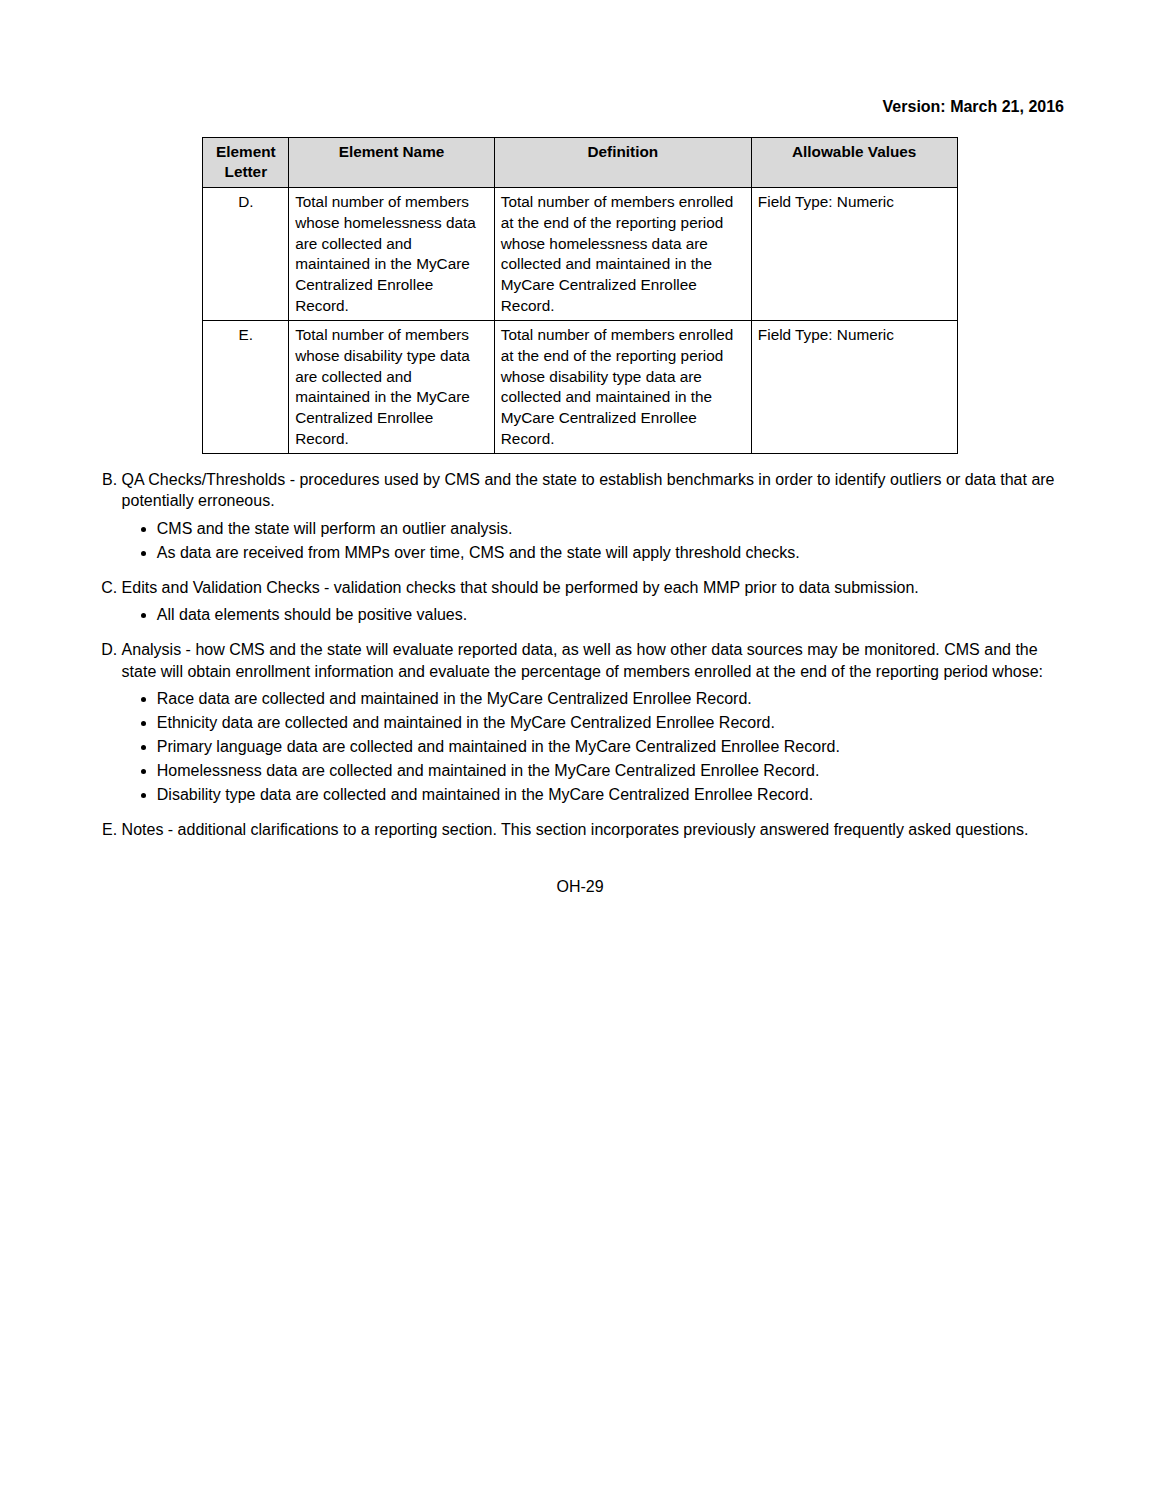Version: March 21, 2016
| Element Letter | Element Name | Definition | Allowable Values |
| --- | --- | --- | --- |
| D. | Total number of members whose homelessness data are collected and maintained in the MyCare Centralized Enrollee Record. | Total number of members enrolled at the end of the reporting period whose homelessness data are collected and maintained in the MyCare Centralized Enrollee Record. | Field Type: Numeric |
| E. | Total number of members whose disability type data are collected and maintained in the MyCare Centralized Enrollee Record. | Total number of members enrolled at the end of the reporting period whose disability type data are collected and maintained in the MyCare Centralized Enrollee Record. | Field Type: Numeric |
QA Checks/Thresholds - procedures used by CMS and the state to establish benchmarks in order to identify outliers or data that are potentially erroneous.
CMS and the state will perform an outlier analysis.
As data are received from MMPs over time, CMS and the state will apply threshold checks.
Edits and Validation Checks - validation checks that should be performed by each MMP prior to data submission.
All data elements should be positive values.
Analysis - how CMS and the state will evaluate reported data, as well as how other data sources may be monitored. CMS and the state will obtain enrollment information and evaluate the percentage of members enrolled at the end of the reporting period whose:
Race data are collected and maintained in the MyCare Centralized Enrollee Record.
Ethnicity data are collected and maintained in the MyCare Centralized Enrollee Record.
Primary language data are collected and maintained in the MyCare Centralized Enrollee Record.
Homelessness data are collected and maintained in the MyCare Centralized Enrollee Record.
Disability type data are collected and maintained in the MyCare Centralized Enrollee Record.
Notes - additional clarifications to a reporting section. This section incorporates previously answered frequently asked questions.
OH-29